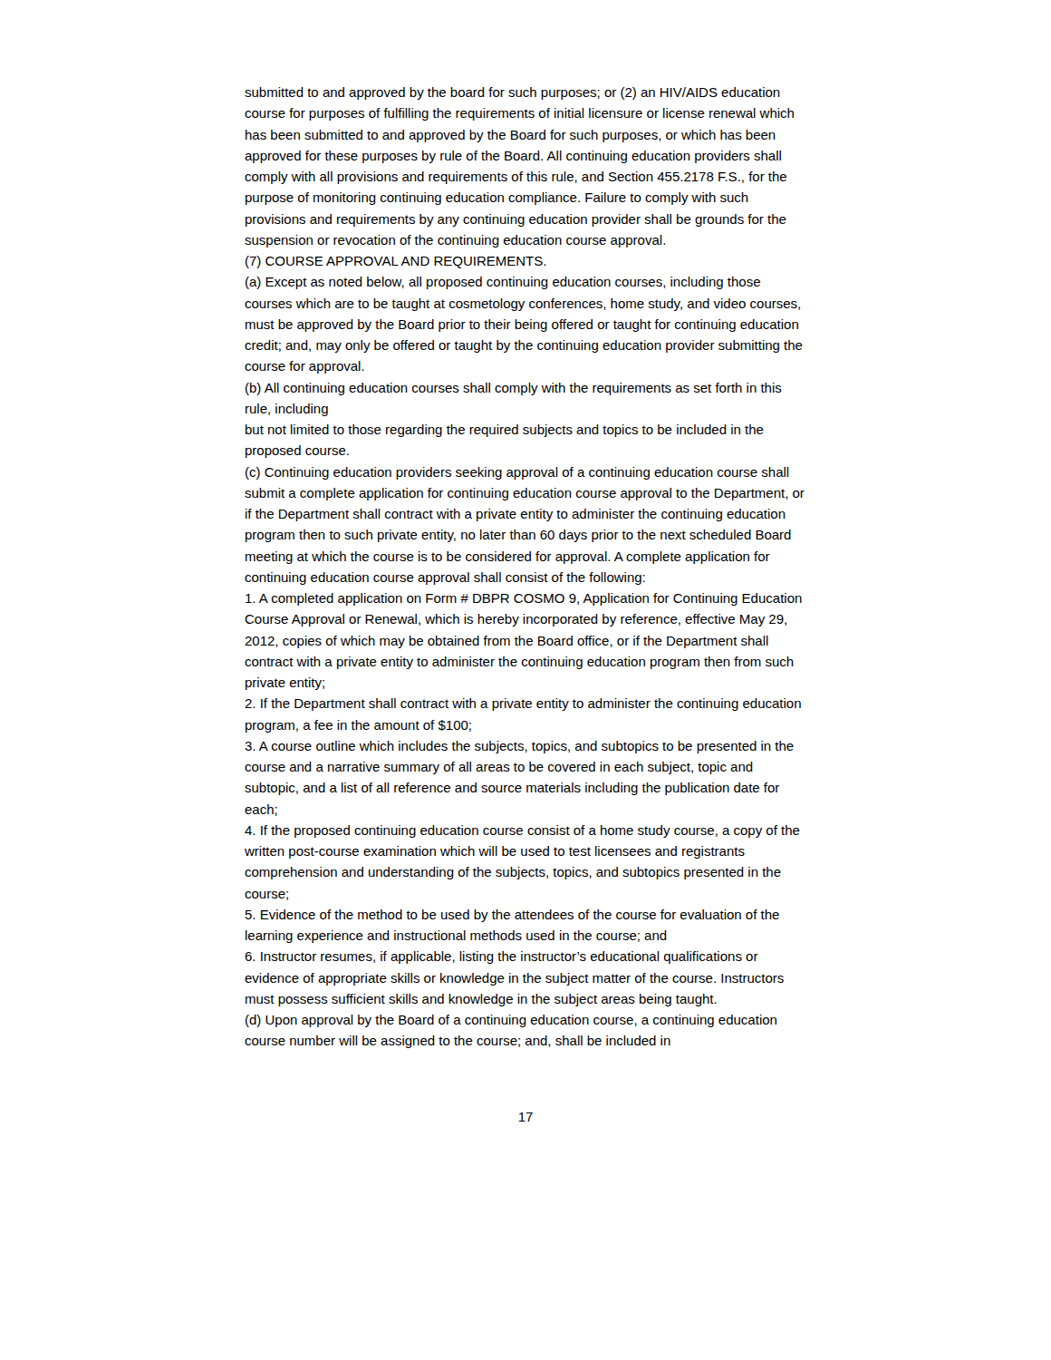submitted to and approved by the board for such purposes; or (2) an HIV/AIDS education course for purposes of fulfilling the requirements of initial licensure or license renewal which has been submitted to and approved by the Board for such purposes, or which has been approved for these purposes by rule of the Board. All continuing education providers shall comply with all provisions and requirements of this rule, and Section 455.2178 F.S., for the purpose of monitoring continuing education compliance. Failure to comply with such provisions and requirements by any continuing education provider shall be grounds for the suspension or revocation of the continuing education course approval.
(7) COURSE APPROVAL AND REQUIREMENTS.
(a) Except as noted below, all proposed continuing education courses, including those courses which are to be taught at cosmetology conferences, home study, and video courses, must be approved by the Board prior to their being offered or taught for continuing education credit; and, may only be offered or taught by the continuing education provider submitting the course for approval.
(b) All continuing education courses shall comply with the requirements as set forth in this rule, including
but not limited to those regarding the required subjects and topics to be included in the proposed course.
(c) Continuing education providers seeking approval of a continuing education course shall submit a complete application for continuing education course approval to the Department, or if the Department shall contract with a private entity to administer the continuing education program then to such private entity, no later than 60 days prior to the next scheduled Board meeting at which the course is to be considered for approval. A complete application for continuing education course approval shall consist of the following:
1. A completed application on Form # DBPR COSMO 9, Application for Continuing Education Course Approval or Renewal, which is hereby incorporated by reference, effective May 29, 2012, copies of which may be obtained from the Board office, or if the Department shall contract with a private entity to administer the continuing education program then from such private entity;
2. If the Department shall contract with a private entity to administer the continuing education program, a fee in the amount of $100;
3. A course outline which includes the subjects, topics, and subtopics to be presented in the course and a narrative summary of all areas to be covered in each subject, topic and subtopic, and a list of all reference and source materials including the publication date for each;
4. If the proposed continuing education course consist of a home study course, a copy of the written post-course examination which will be used to test licensees and registrants comprehension and understanding of the subjects, topics, and subtopics presented in the course;
5. Evidence of the method to be used by the attendees of the course for evaluation of the learning experience and instructional methods used in the course; and
6. Instructor resumes, if applicable, listing the instructor’s educational qualifications or evidence of appropriate skills or knowledge in the subject matter of the course. Instructors must possess sufficient skills and knowledge in the subject areas being taught.
(d) Upon approval by the Board of a continuing education course, a continuing education course number will be assigned to the course; and, shall be included in
17